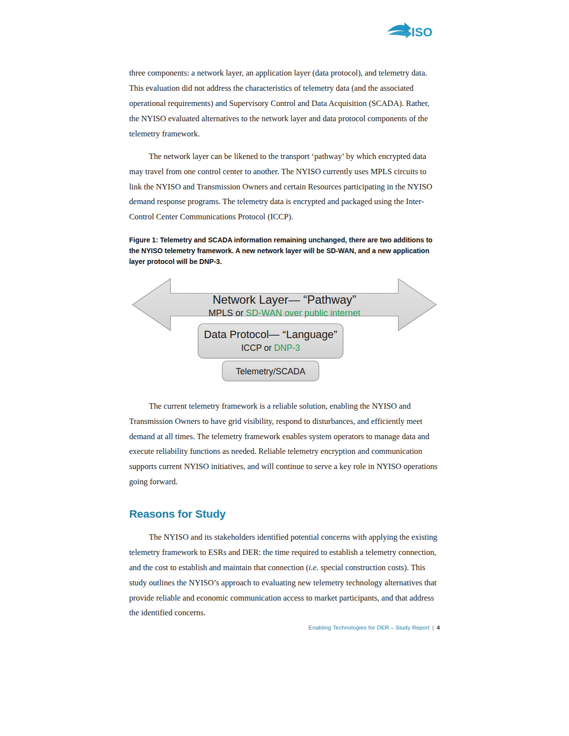ISO
three components: a network layer, an application layer (data protocol), and telemetry data. This evaluation did not address the characteristics of telemetry data (and the associated operational requirements) and Supervisory Control and Data Acquisition (SCADA). Rather, the NYISO evaluated alternatives to the network layer and data protocol components of the telemetry framework.
The network layer can be likened to the transport ‘pathway’ by which encrypted data may travel from one control center to another. The NYISO currently uses MPLS circuits to link the NYISO and Transmission Owners and certain Resources participating in the NYISO demand response programs. The telemetry data is encrypted and packaged using the Inter-Control Center Communications Protocol (ICCP).
Figure 1: Telemetry and SCADA information remaining unchanged, there are two additions to the NYISO telemetry framework. A new network layer will be SD-WAN, and a new application layer protocol will be DNP-3.
Network Layer— “Pathway” MPLS or SD-WAN over public internet Data Protocol— “Language” ICCP or DNP-3 Telemetry/SCADA
The current telemetry framework is a reliable solution, enabling the NYISO and Transmission Owners to have grid visibility, respond to disturbances, and efficiently meet demand at all times. The telemetry framework enables system operators to manage data and execute reliability functions as needed. Reliable telemetry encryption and communication supports current NYISO initiatives, and will continue to serve a key role in NYISO operations going forward.
Reasons for Study
The NYISO and its stakeholders identified potential concerns with applying the existing telemetry framework to ESRs and DER: the time required to establish a telemetry connection, and the cost to establish and maintain that connection (i.e. special construction costs). This study outlines the NYISO’s approach to evaluating new telemetry technology alternatives that provide reliable and economic communication access to market participants, and that address the identified concerns.
Enabling Technologies for DER – Study Report|4